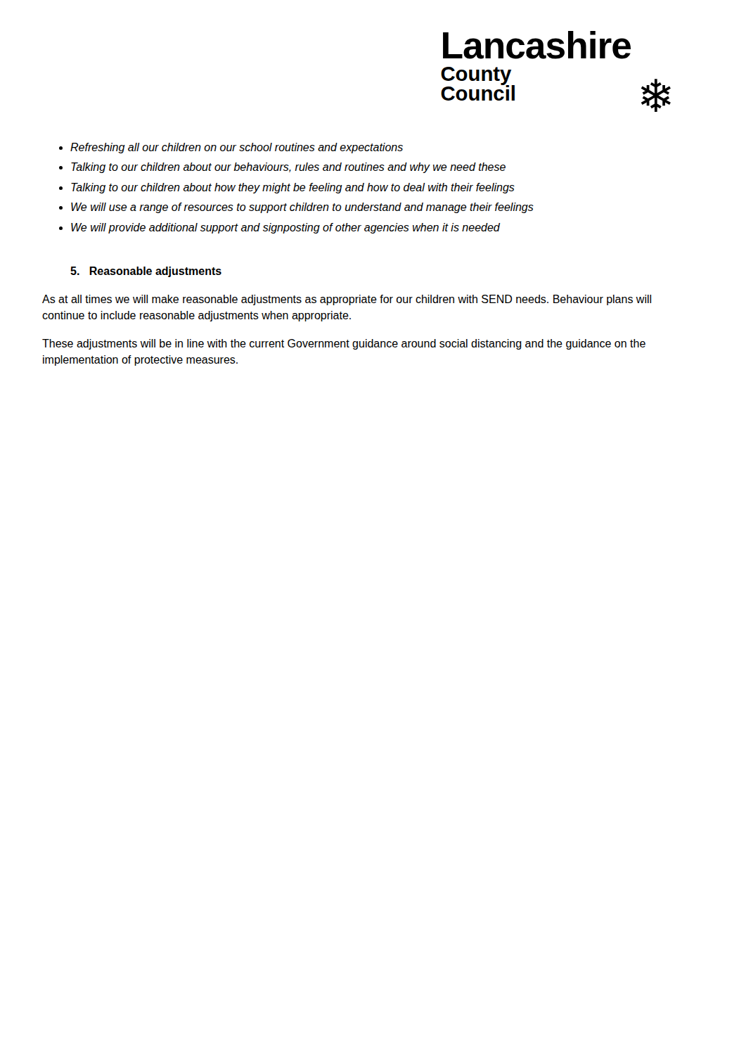Lancashire
County
Council ❄
Refreshing all our children on our school routines and expectations
Talking to our children about our behaviours, rules and routines and why we need these
Talking to our children about how they might be feeling and how to deal with their feelings
We will use a range of resources to support children to understand and manage their feelings
We will provide additional support and signposting of other agencies when it is needed
5. Reasonable adjustments
As at all times we will make reasonable adjustments as appropriate for our children with SEND needs. Behaviour plans will continue to include reasonable adjustments when appropriate.
These adjustments will be in line with the current Government guidance around social distancing and the guidance on the implementation of protective measures.